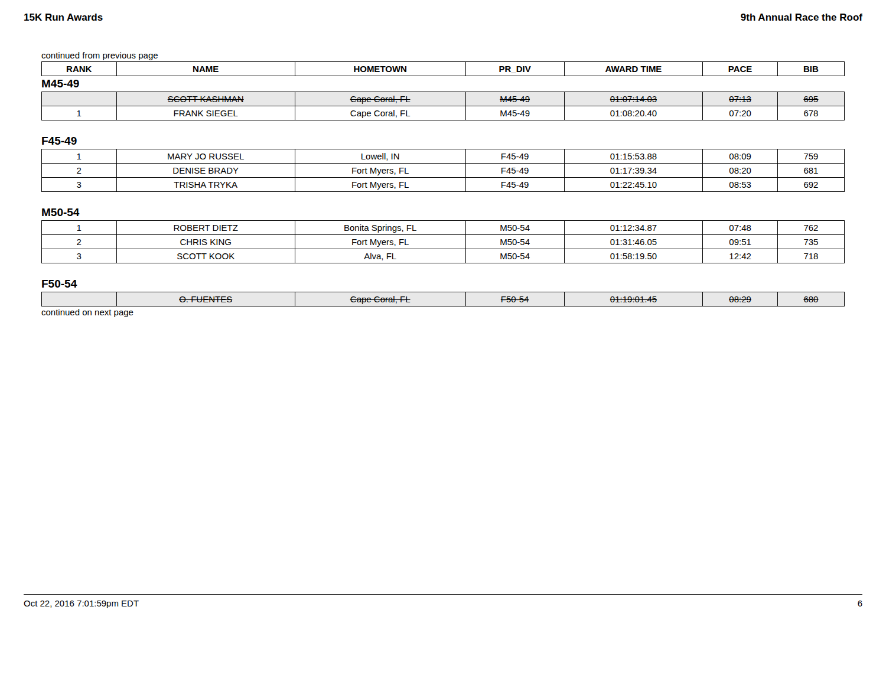15K Run Awards 9th Annual Race the Roof
continued from previous page
| RANK | NAME | HOMETOWN | PR_DIV | AWARD TIME | PACE | BIB |
| --- | --- | --- | --- | --- | --- | --- |
M45-49
| | SCOTT KASHMAN | Cape Coral, FL | M45-49 | 01:07:14.03 | 07:13 | 695 |
| 1 | FRANK SIEGEL | Cape Coral, FL | M45-49 | 01:08:20.40 | 07:20 | 678 |
F45-49
| 1 | MARY JO RUSSEL | Lowell, IN | F45-49 | 01:15:53.88 | 08:09 | 759 |
| 2 | DENISE BRADY | Fort Myers, FL | F45-49 | 01:17:39.34 | 08:20 | 681 |
| 3 | TRISHA TRYKA | Fort Myers, FL | F45-49 | 01:22:45.10 | 08:53 | 692 |
M50-54
| 1 | ROBERT DIETZ | Bonita Springs, FL | M50-54 | 01:12:34.87 | 07:48 | 762 |
| 2 | CHRIS KING | Fort Myers, FL | M50-54 | 01:31:46.05 | 09:51 | 735 |
| 3 | SCOTT KOOK | Alva, FL | M50-54 | 01:58:19.50 | 12:42 | 718 |
F50-54
| | O. FUENTES | Cape Coral, FL | F50-54 | 01:19:01.45 | 08:29 | 680 |
continued on next page
Oct 22, 2016 7:01:59pm EDT 6